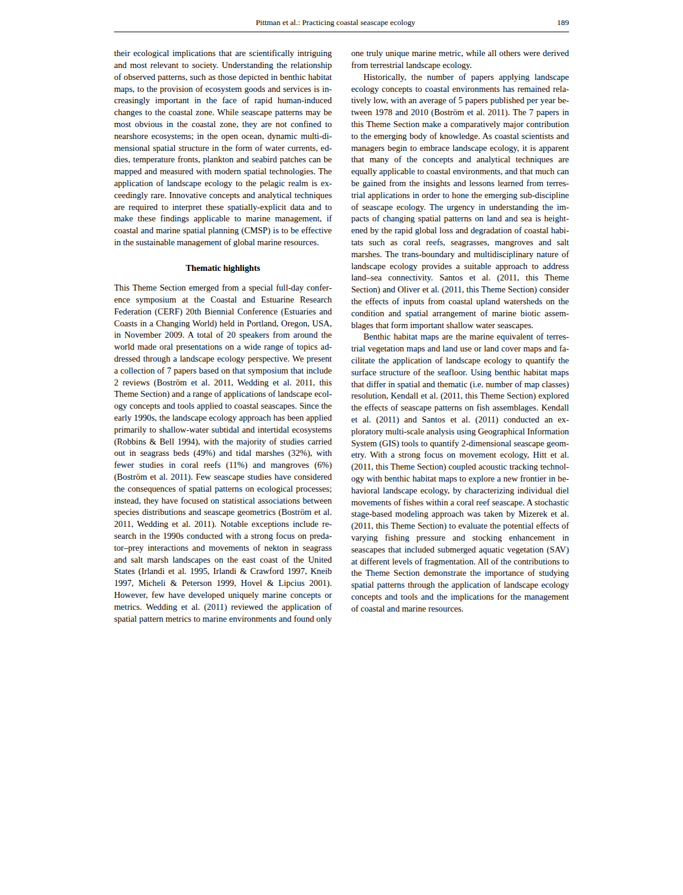Pittman et al.: Practicing coastal seascape ecology 189
their ecological implications that are scientifically intriguing and most relevant to society. Understanding the relationship of observed patterns, such as those depicted in benthic habitat maps, to the provision of ecosystem goods and services is increasingly important in the face of rapid human-induced changes to the coastal zone. While seascape patterns may be most obvious in the coastal zone, they are not confined to nearshore ecosystems; in the open ocean, dynamic multi-dimensional spatial structure in the form of water currents, eddies, temperature fronts, plankton and seabird patches can be mapped and measured with modern spatial technologies. The application of landscape ecology to the pelagic realm is exceedingly rare. Innovative concepts and analytical techniques are required to interpret these spatially-explicit data and to make these findings applicable to marine management, if coastal and marine spatial planning (CMSP) is to be effective in the sustainable management of global marine resources.
Thematic highlights
This Theme Section emerged from a special full-day conference symposium at the Coastal and Estuarine Research Federation (CERF) 20th Biennial Conference (Estuaries and Coasts in a Changing World) held in Portland, Oregon, USA, in November 2009. A total of 20 speakers from around the world made oral presentations on a wide range of topics addressed through a landscape ecology perspective. We present a collection of 7 papers based on that symposium that include 2 reviews (Boström et al. 2011, Wedding et al. 2011, this Theme Section) and a range of applications of landscape ecology concepts and tools applied to coastal seascapes. Since the early 1990s, the landscape ecology approach has been applied primarily to shallow-water subtidal and intertidal ecosystems (Robbins & Bell 1994), with the majority of studies carried out in seagrass beds (49%) and tidal marshes (32%), with fewer studies in coral reefs (11%) and mangroves (6%) (Boström et al. 2011). Few seascape studies have considered the consequences of spatial patterns on ecological processes; instead, they have focused on statistical associations between species distributions and seascape geometrics (Boström et al. 2011, Wedding et al. 2011). Notable exceptions include research in the 1990s conducted with a strong focus on predator–prey interactions and movements of nekton in seagrass and salt marsh landscapes on the east coast of the United States (Irlandi et al. 1995, Irlandi & Crawford 1997, Kneib 1997, Micheli & Peterson 1999, Hovel & Lipcius 2001). However, few have developed uniquely marine concepts or metrics. Wedding et al. (2011) reviewed the application of spatial pattern metrics to marine environments and found only one truly unique marine metric, while all others were derived from terrestrial landscape ecology.
Historically, the number of papers applying landscape ecology concepts to coastal environments has remained relatively low, with an average of 5 papers published per year between 1978 and 2010 (Boström et al. 2011). The 7 papers in this Theme Section make a comparatively major contribution to the emerging body of knowledge. As coastal scientists and managers begin to embrace landscape ecology, it is apparent that many of the concepts and analytical techniques are equally applicable to coastal environments, and that much can be gained from the insights and lessons learned from terrestrial applications in order to hone the emerging sub-discipline of seascape ecology. The urgency in understanding the impacts of changing spatial patterns on land and sea is heightened by the rapid global loss and degradation of coastal habitats such as coral reefs, seagrasses, mangroves and salt marshes. The trans-boundary and multidisciplinary nature of landscape ecology provides a suitable approach to address land–sea connectivity. Santos et al. (2011, this Theme Section) and Oliver et al. (2011, this Theme Section) consider the effects of inputs from coastal upland watersheds on the condition and spatial arrangement of marine biotic assemblages that form important shallow water seascapes.
Benthic habitat maps are the marine equivalent of terrestrial vegetation maps and land use or land cover maps and facilitate the application of landscape ecology to quantify the surface structure of the seafloor. Using benthic habitat maps that differ in spatial and thematic (i.e. number of map classes) resolution, Kendall et al. (2011, this Theme Section) explored the effects of seascape patterns on fish assemblages. Kendall et al. (2011) and Santos et al. (2011) conducted an exploratory multi-scale analysis using Geographical Information System (GIS) tools to quantify 2-dimensional seascape geometry. With a strong focus on movement ecology, Hitt et al. (2011, this Theme Section) coupled acoustic tracking technology with benthic habitat maps to explore a new frontier in behavioral landscape ecology, by characterizing individual diel movements of fishes within a coral reef seascape. A stochastic stage-based modeling approach was taken by Mizerek et al. (2011, this Theme Section) to evaluate the potential effects of varying fishing pressure and stocking enhancement in seascapes that included submerged aquatic vegetation (SAV) at different levels of fragmentation. All of the contributions to the Theme Section demonstrate the importance of studying spatial patterns through the application of landscape ecology concepts and tools and the implications for the management of coastal and marine resources.